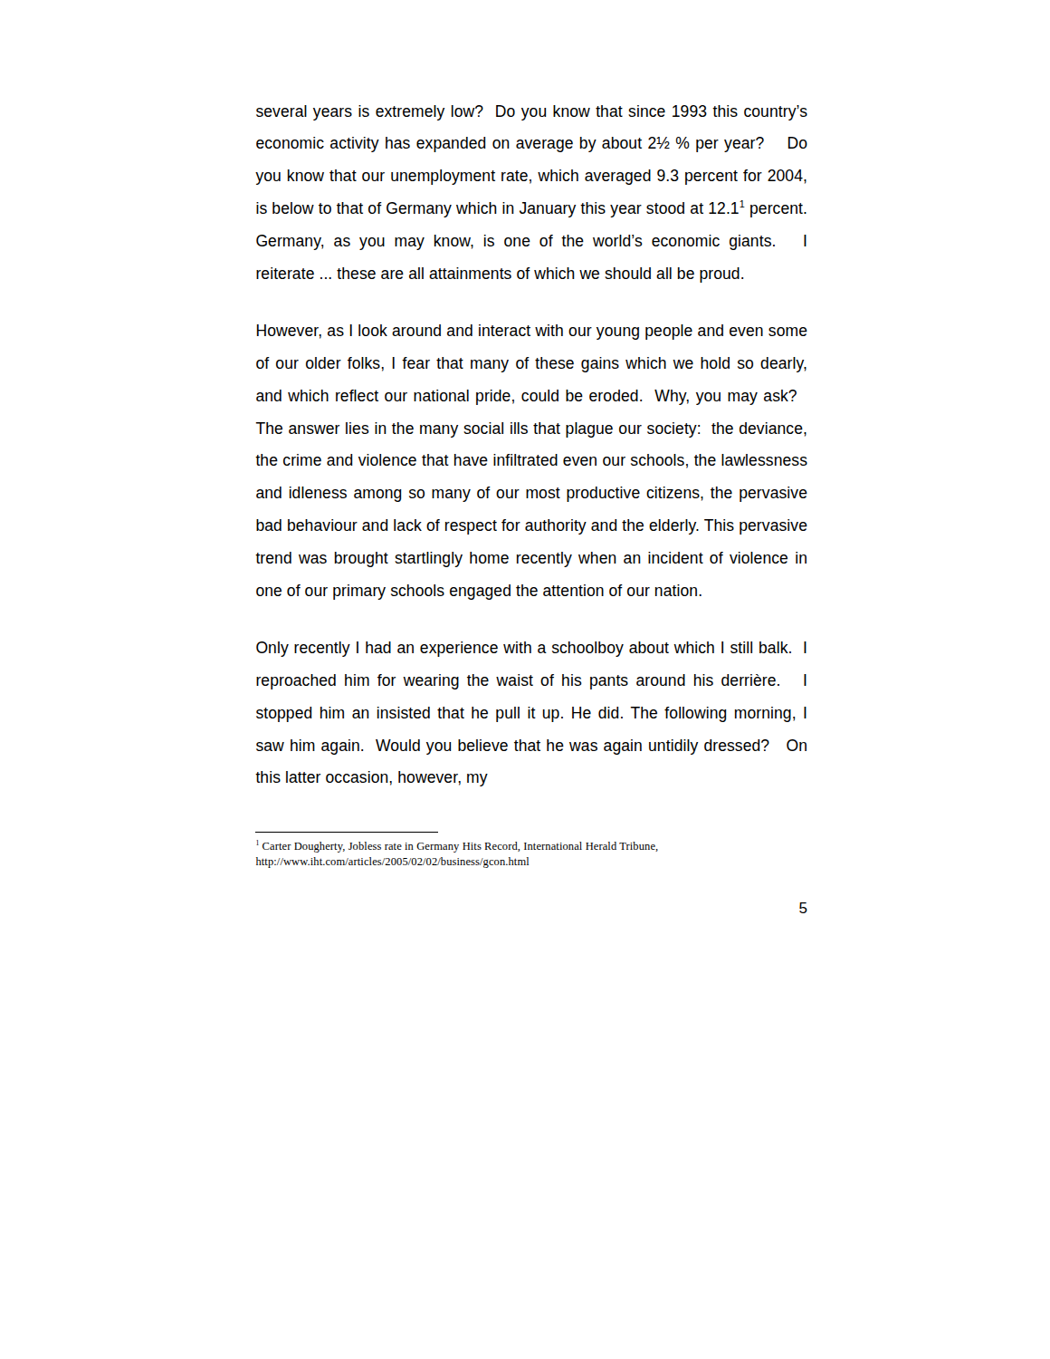several years is extremely low? Do you know that since 1993 this country’s economic activity has expanded on average by about 2½ % per year? Do you know that our unemployment rate, which averaged 9.3 percent for 2004, is below to that of Germany which in January this year stood at 12.11 percent. Germany, as you may know, is one of the world’s economic giants. I reiterate ... these are all attainments of which we should all be proud.
However, as I look around and interact with our young people and even some of our older folks, I fear that many of these gains which we hold so dearly, and which reflect our national pride, could be eroded. Why, you may ask? The answer lies in the many social ills that plague our society: the deviance, the crime and violence that have infiltrated even our schools, the lawlessness and idleness among so many of our most productive citizens, the pervasive bad behaviour and lack of respect for authority and the elderly. This pervasive trend was brought startlingly home recently when an incident of violence in one of our primary schools engaged the attention of our nation.
Only recently I had an experience with a schoolboy about which I still balk. I reproached him for wearing the waist of his pants around his derrière. I stopped him an insisted that he pull it up. He did. The following morning, I saw him again. Would you believe that he was again untidily dressed? On this latter occasion, however, my
1 Carter Dougherty, Jobless rate in Germany Hits Record, International Herald Tribune,
http://www.iht.com/articles/2005/02/02/business/gcon.html
5